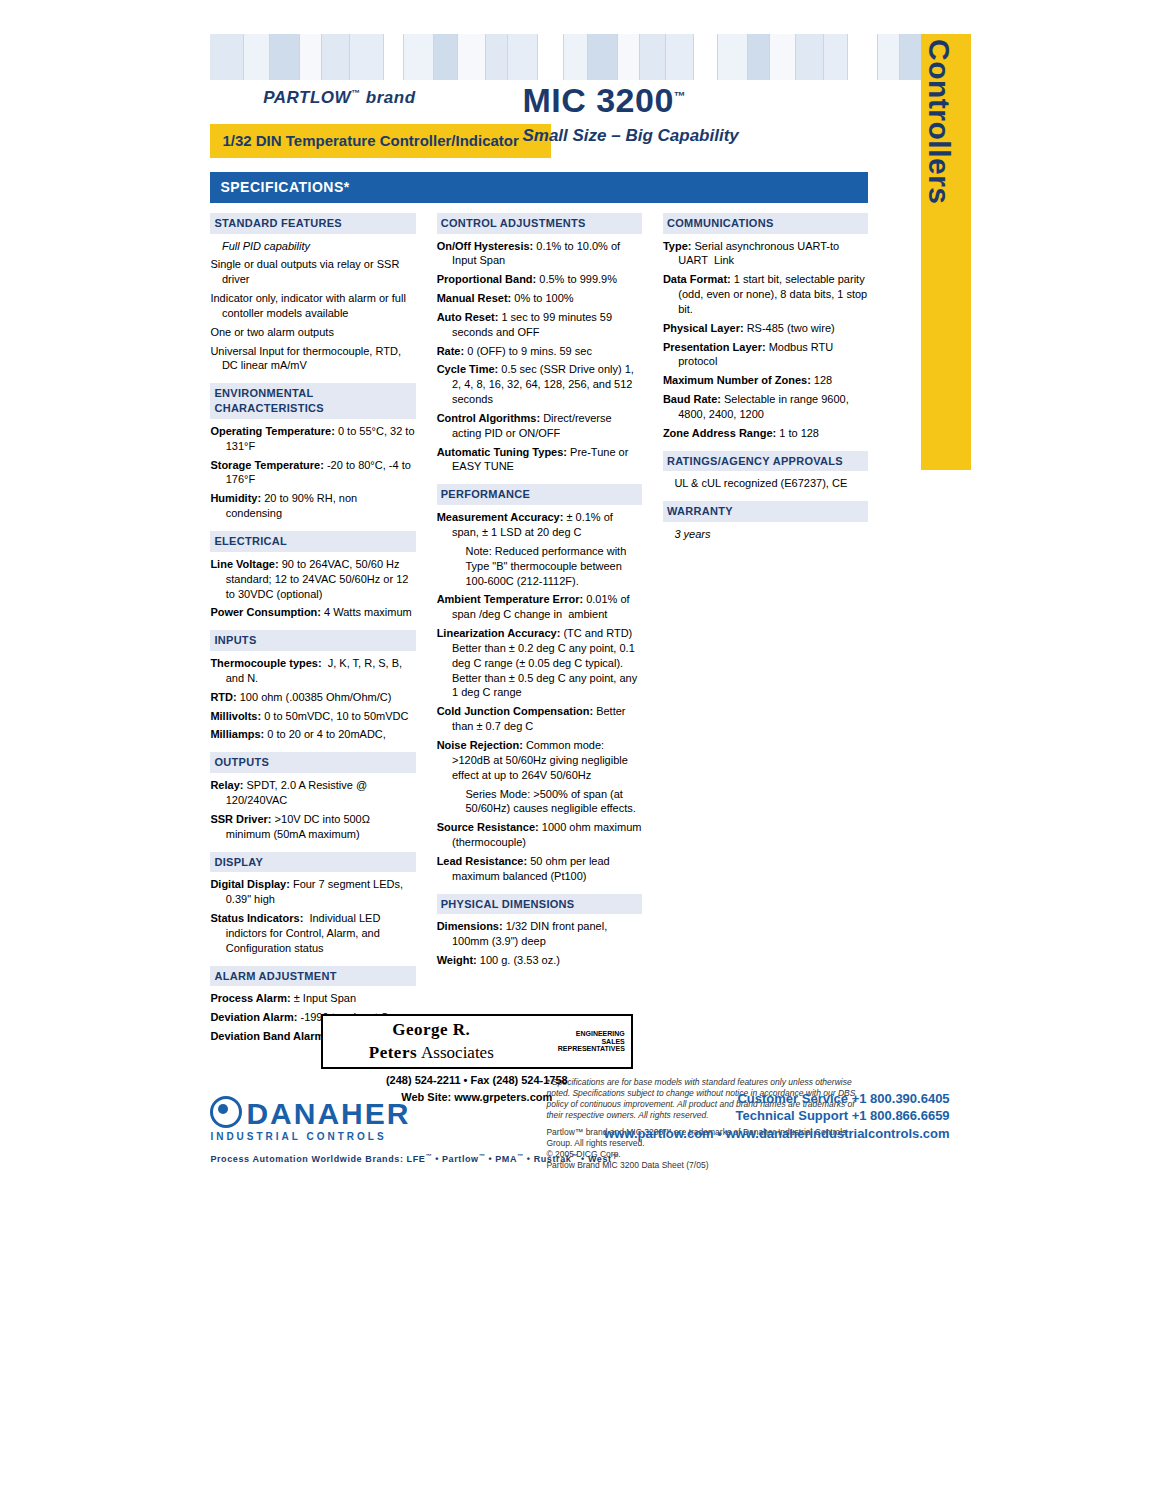Controllers
MIC 3200™
Small Size – Big Capability
PARTLOW™ brand
1/32 DIN Temperature Controller/Indicator
SPECIFICATIONS*
STANDARD FEATURES
Full PID capability
Single or dual outputs via relay or SSR driver
Indicator only, indicator with alarm or full contoller models available
One or two alarm outputs
Universal Input for thermocouple, RTD, DC linear mA/mV
ENVIRONMENTAL CHARACTERISTICS
Operating Temperature: 0 to 55°C, 32 to 131°F
Storage Temperature: -20 to 80°C, -4 to 176°F
Humidity: 20 to 90% RH, non condensing
ELECTRICAL
Line Voltage: 90 to 264VAC, 50/60 Hz standard; 12 to 24VAC 50/60Hz or 12 to 30VDC (optional)
Power Consumption: 4 Watts maximum
INPUTS
Thermocouple types: J, K, T, R, S, B, and N.
RTD: 100 ohm (.00385 Ohm/Ohm/C)
Millivolts: 0 to 50mVDC, 10 to 50mVDC
Milliamps: 0 to 20 or 4 to 20mADC,
OUTPUTS
Relay: SPDT, 2.0 A Resistive @ 120/240VAC
SSR Driver: >10V DC into 500Ω minimum (50mA maximum)
DISPLAY
Digital Display: Four 7 segment LEDs, 0.39" high
Status Indicators: Individual LED indictors for Control, Alarm, and Configuration status
ALARM ADJUSTMENT
Process Alarm: ± Input Span
Deviation Alarm: -1999 to + Input Span
Deviation Band Alarm: 1 to Input Span
CONTROL ADJUSTMENTS
On/Off Hysteresis: 0.1% to 10.0% of Input Span
Proportional Band: 0.5% to 999.9%
Manual Reset: 0% to 100%
Auto Reset: 1 sec to 99 minutes 59 seconds and OFF
Rate: 0 (OFF) to 9 mins. 59 sec
Cycle Time: 0.5 sec (SSR Drive only) 1, 2, 4, 8, 16, 32, 64, 128, 256, and 512 seconds
Control Algorithms: Direct/reverse acting PID or ON/OFF
Automatic Tuning Types: Pre-Tune or EASY TUNE
PERFORMANCE
Measurement Accuracy: ± 0.1% of span, ± 1 LSD at 20 deg C
Note: Reduced performance with Type "B" thermocouple between 100-600C (212-1112F).
Ambient Temperature Error: 0.01% of span /deg C change in ambient
Linearization Accuracy: (TC and RTD) Better than ± 0.2 deg C any point, 0.1 deg C range (± 0.05 deg C typical). Better than ± 0.5 deg C any point, any 1 deg C range
Cold Junction Compensation: Better than ± 0.7 deg C
Noise Rejection: Common mode: >120dB at 50/60Hz giving negligible effect at up to 264V 50/60Hz
Series Mode: >500% of span (at 50/60Hz) causes negligible effects.
Source Resistance: 1000 ohm maximum (thermocouple)
Lead Resistance: 50 ohm per lead maximum balanced (Pt100)
PHYSICAL DIMENSIONS
Dimensions: 1/32 DIN front panel, 100mm (3.9") deep
Weight: 100 g. (3.53 oz.)
COMMUNICATIONS
Type: Serial asynchronous UART-to UART Link
Data Format: 1 start bit, selectable parity (odd, even or none), 8 data bits, 1 stop bit.
Physical Layer: RS-485 (two wire)
Presentation Layer: Modbus RTU protocol
Maximum Number of Zones: 128
Baud Rate: Selectable in range 9600, 4800, 2400, 1200
Zone Address Range: 1 to 128
RATINGS/AGENCY APPROVALS
UL & cUL recognized (E67237), CE
WARRANTY
3 years
* Specifications are for base models with standard features only unless otherwise noted. Specifications subject to change without notice in accordance with our DBS policy of continuous improvement. All product and brand names are trademarks of their respective owners. All rights reserved.
Partlow™ brand and MIC 3200™ are trademarks of Danaher Industrial Controls Group. All rights reserved.
© 2005 DICG Corp.
Partlow Brand MIC 3200 Data Sheet (7/05)
George R. Peters Associates
ENGINEERING
SALES REPRESENTATIVES
(248) 524-2211 • Fax (248) 524-1758
Web Site: www.grpeters.com
DANAHER
INDUSTRIAL CONTROLS
Customer Service +1 800.390.6405
Technical Support +1 800.866.6659
www.partlow.com • www.danaherindustrialcontrols.com
Process Automation Worldwide Brands: LFE™ • Partlow™ • PMA™ • Rustrak™ • West™